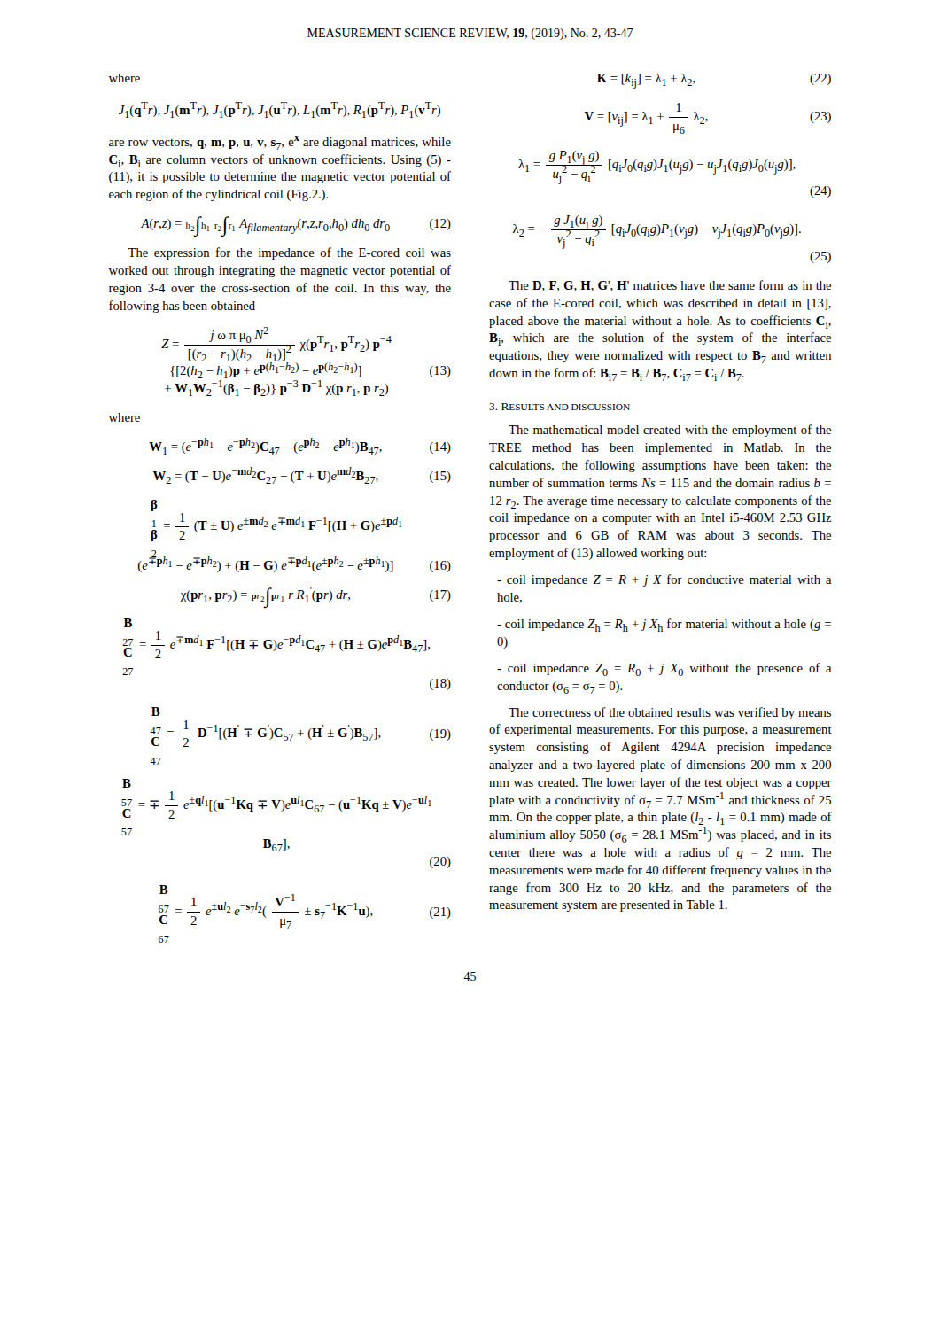MEASUREMENT SCIENCE REVIEW, 19, (2019), No. 2, 43-47
where
J1(qTr), J1(mTr), J1(pTr), J1(uTr), L1(mTr), R1(pTr), P1(vTr)
are row vectors, q, m, p, u, v, s7, ex are diagonal matrices, while Ci, Bi are column vectors of unknown coefficients. Using (5) - (11), it is possible to determine the magnetic vector potential of each region of the cylindrical coil (Fig.2.).
A(r,z) = h2∫h1 r2∫r1 Afilamentary(r,z,r0,h0) dh0 dr0
(12)
The expression for the impedance of the E-cored coil was worked out through integrating the magnetic vector potential of region 3-4 over the cross-section of the coil. In this way, the following has been obtained
Z = j ω π μ0 N2 [(r2 − r1)(h2 − h1)]2 χ(pTr1, pTr2) p−4
{[2(h2 − h1)p + ep(h1−h2) − ep(h2−h1)]
(13)
+ W1W2−1(β1 − β2)} p−3 D−1 χ(p r1, p r2)
where
W1 = (e−ph1 − e−ph2)C47 − (eph2 − eph1)B47,
(14)
W2 = (T − U)e−md2C27 − (T + U)emd2B27,
(15)
β1 β2 = 12 (T ± U) e±md2 e∓md1 F−1[(H + G)e±pd1
(e∓ph1 − e∓ph2) + (H − G) e∓pd1(e±ph2 − e±ph1)]
(16)
χ(pr1, pr2) = pr2∫pr1 r R1'(pr) dr,
(17)
B27 C27 = 12 e∓md1 F−1[(H ∓ G)e−pd1C47 + (H ± G)epd1B47],
(18)
B47 C47 = 12 D−1[(H' ∓ G')C57 + (H' ± G')B57],
(19)
B57 C57 = ∓ 12 e±ql1[(u−1Kq ∓ V)eul1C67 − (u−1Kq ± V)e−ul1 B67],
(20)
B67 C67 = 12 e±ul2 e−s7l2( V−1 μ7 ± s7−1K−1u),
(21)
K = [kij] = λ1 + λ2,
(22)
V = [vij] = λ1 + 1 μ6 λ2,
(23)
λ1 = g P1(vj g) uj2 − qi2 [qiJ0(qig)J1(ujg) − ujJ1(qig)J0(ujg)],
(24)
λ2 = − g J1(uj g) vj2 − qi2 [qiJ0(qig)P1(vjg) − vjJ1(qig)P0(vjg)].
(25)
The D, F, G, H, G', H' matrices have the same form as in the case of the E-cored coil, which was described in detail in [13], placed above the material without a hole. As to coefficients Ci, Bi, which are the solution of the system of the interface equations, they were normalized with respect to B7 and written down in the form of: Bi7 = Bi / B7, Ci7 = Ci / B7.
3. RESULTS AND DISCUSSION
The mathematical model created with the employment of the TREE method has been implemented in Matlab. In the calculations, the following assumptions have been taken: the number of summation terms Ns = 115 and the domain radius b = 12 r2. The average time necessary to calculate components of the coil impedance on a computer with an Intel i5-460M 2.53 GHz processor and 6 GB of RAM was about 3 seconds. The employment of (13) allowed working out:
- coil impedance Z = R + j X for conductive material with a hole,
- coil impedance Zh = Rh + j Xh for material without a hole (g = 0)
- coil impedance Z0 = R0 + j X0 without the presence of a conductor (σ6 = σ7 = 0).
The correctness of the obtained results was verified by means of experimental measurements. For this purpose, a measurement system consisting of Agilent 4294A precision impedance analyzer and a two-layered plate of dimensions 200 mm x 200 mm was created. The lower layer of the test object was a copper plate with a conductivity of σ7 = 7.7 MSm-1 and thickness of 25 mm. On the copper plate, a thin plate (l2 - l1 = 0.1 mm) made of aluminium alloy 5050 (σ6 = 28.1 MSm-1) was placed, and in its center there was a hole with a radius of g = 2 mm. The measurements were made for 40 different frequency values in the range from 300 Hz to 20 kHz, and the parameters of the measurement system are presented in Table 1.
45